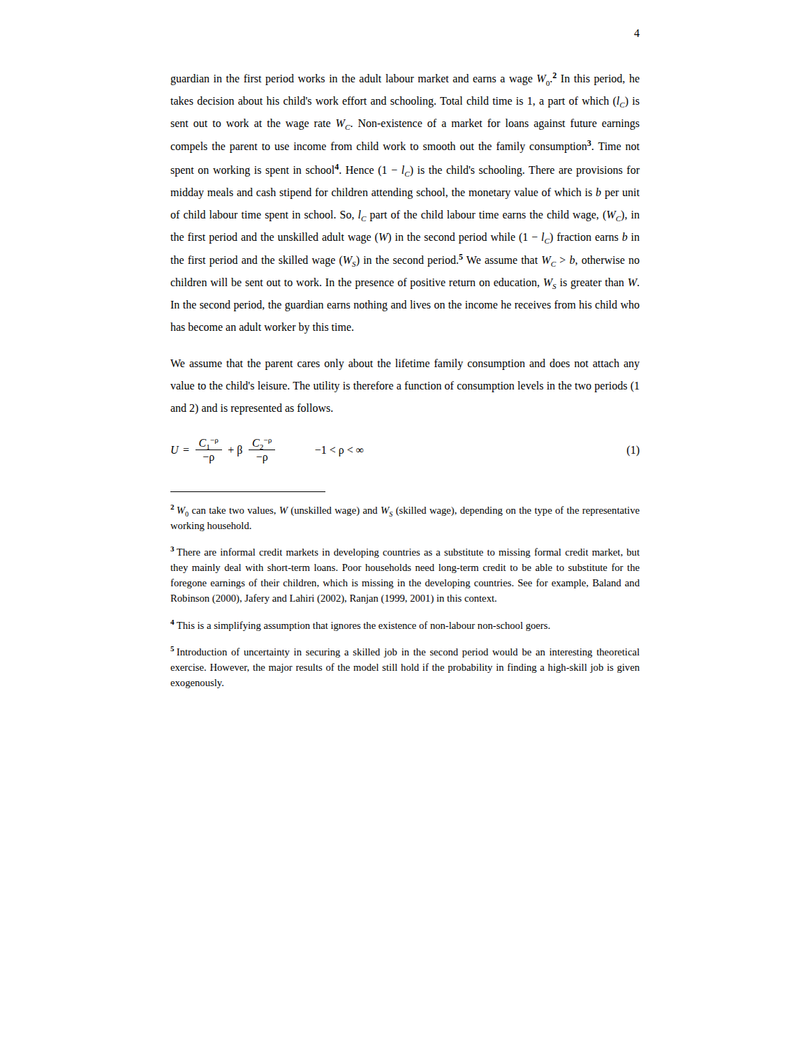4
guardian in the first period works in the adult labour market and earns a wage W0.2 In this period, he takes decision about his child's work effort and schooling. Total child time is 1, a part of which (lC) is sent out to work at the wage rate WC. Non-existence of a market for loans against future earnings compels the parent to use income from child work to smooth out the family consumption3. Time not spent on working is spent in school4. Hence (1 − lC) is the child's schooling. There are provisions for midday meals and cash stipend for children attending school, the monetary value of which is b per unit of child labour time spent in school. So, lC part of the child labour time earns the child wage, (WC), in the first period and the unskilled adult wage (W) in the second period while (1 − lC) fraction earns b in the first period and the skilled wage (WS) in the second period.5 We assume that WC > b, otherwise no children will be sent out to work. In the presence of positive return on education, WS is greater than W. In the second period, the guardian earns nothing and lives on the income he receives from his child who has become an adult worker by this time.
We assume that the parent cares only about the lifetime family consumption and does not attach any value to the child's leisure. The utility is therefore a function of consumption levels in the two periods (1 and 2) and is represented as follows.
U = C1−ρ −ρ + β C2−ρ −ρ −1 < ρ < ∞
(1)
2 W0 can take two values, W (unskilled wage) and WS (skilled wage), depending on the type of the representative working household.
3 There are informal credit markets in developing countries as a substitute to missing formal credit market, but they mainly deal with short-term loans. Poor households need long-term credit to be able to substitute for the foregone earnings of their children, which is missing in the developing countries. See for example, Baland and Robinson (2000), Jafery and Lahiri (2002), Ranjan (1999, 2001) in this context.
4 This is a simplifying assumption that ignores the existence of non-labour non-school goers.
5 Introduction of uncertainty in securing a skilled job in the second period would be an interesting theoretical exercise. However, the major results of the model still hold if the probability in finding a high-skill job is given exogenously.